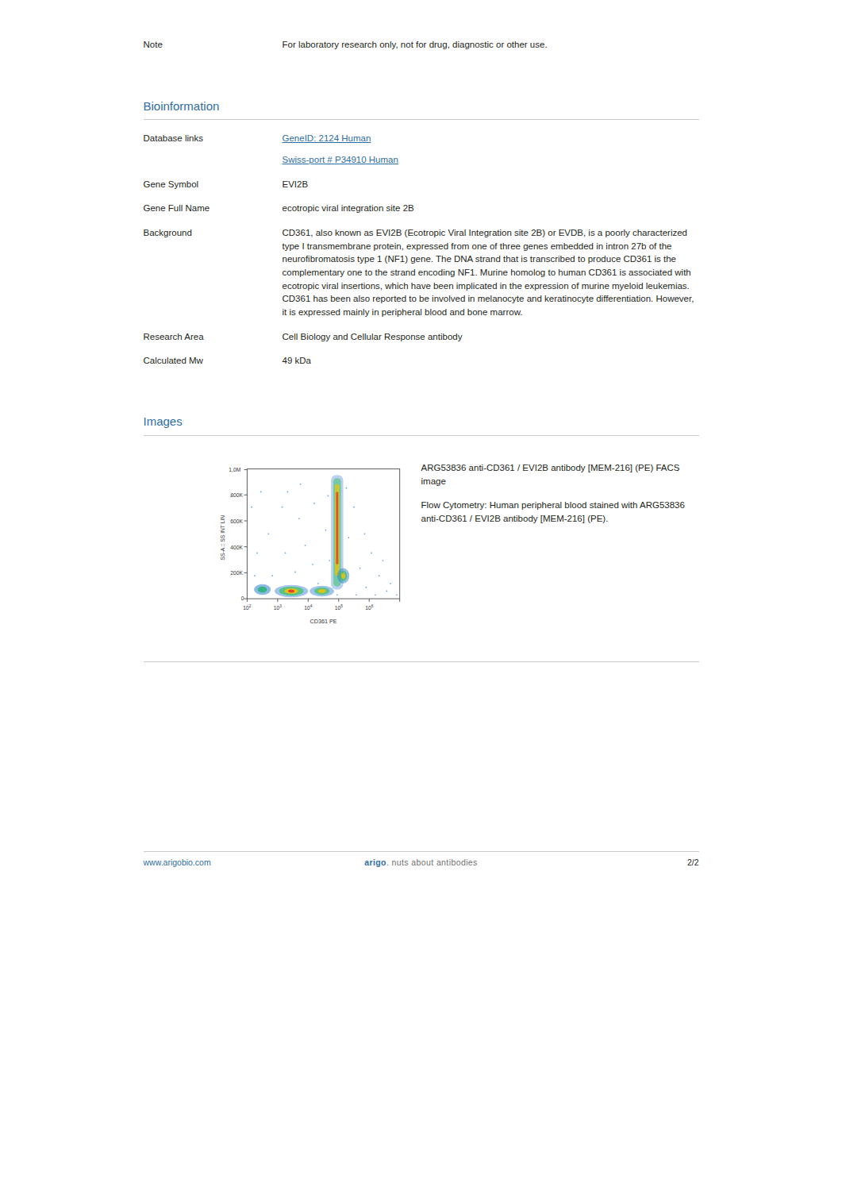Note
For laboratory research only, not for drug, diagnostic or other use.
Bioinformation
| Database links | GeneID: 2124 Human Swiss-port # P34910 Human |
| Gene Symbol | EVI2B |
| Gene Full Name | ecotropic viral integration site 2B |
| Background | CD361, also known as EVI2B (Ecotropic Viral Integration site 2B) or EVDB, is a poorly characterized type I transmembrane protein, expressed from one of three genes embedded in intron 27b of the neurofibromatosis type 1 (NF1) gene. The DNA strand that is transcribed to produce CD361 is the complementary one to the strand encoding NF1. Murine homolog to human CD361 is associated with ecotropic viral insertions, which have been implicated in the expression of murine myeloid leukemias. CD361 has been also reported to be involved in melanocyte and keratinocyte differentiation. However, it is expressed mainly in peripheral blood and bone marrow. |
| Research Area | Cell Biology and Cellular Response antibody |
| Calculated Mw | 49 kDa |
Images
1,0M 800K 600K 400K 200K 0 SS-A :: SS INT LIN 102 103 104 105 106 CD361 PE
ARG53836 anti-CD361 / EVI2B antibody [MEM-216] (PE) FACS image
Flow Cytometry: Human peripheral blood stained with ARG53836 anti-CD361 / EVI2B antibody [MEM-216] (PE).
www.arigobio.com
arigo. nuts about antibodies
2/2